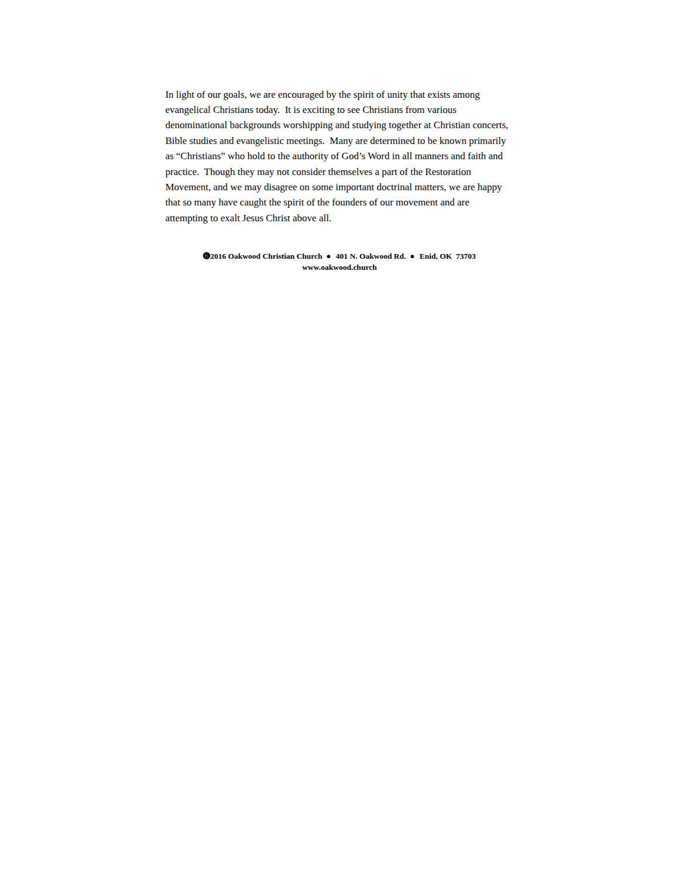In light of our goals, we are encouraged by the spirit of unity that exists among evangelical Christians today. It is exciting to see Christians from various denominational backgrounds worshipping and studying together at Christian concerts, Bible studies and evangelistic meetings. Many are determined to be known primarily as “Christians” who hold to the authority of God’s Word in all manners and faith and practice. Though they may not consider themselves a part of the Restoration Movement, and we may disagree on some important doctrinal matters, we are happy that so many have caught the spirit of the founders of our movement and are attempting to exalt Jesus Christ above all.
➏2016 Oakwood Christian Church ● 401 N. Oakwood Rd. ● Enid, OK 73703
www.oakwood.church